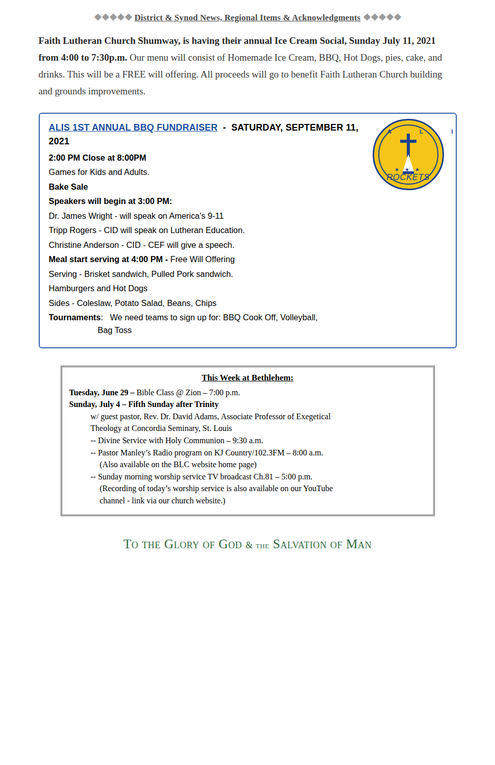❖❖❖❖❖ District & Synod News, Regional Items & Acknowledgments ❖❖❖❖❖
Faith Lutheran Church Shumway, is having their annual Ice Cream Social, Sunday July 11, 2021 from 4:00 to 7:30p.m. Our menu will consist of Homemade Ice Cream, BBQ, Hot Dogs, pies, cake, and drinks. This will be a FREE will offering. All proceeds will go to benefit Faith Lutheran Church building and grounds improvements.
A L I S
★ ★ ★
ROCKETS
ALIS 1ST ANNUAL BBQ FUNDRAISER - SATURDAY, SEPTEMBER 11, 2021
2:00 PM Close at 8:00PM
Games for Kids and Adults.
Bake Sale
Speakers will begin at 3:00 PM:
Dr. James Wright - will speak on America's 9-11
Tripp Rogers - CID will speak on Lutheran Education.
Christine Anderson - CID - CEF will give a speech.
Meal start serving at 4:00 PM - Free Will Offering
Serving - Brisket sandwich, Pulled Pork sandwich.
Hamburgers and Hot Dogs
Sides - Coleslaw, Potato Salad, Beans, Chips
Tournaments: We need teams to sign up for: BBQ Cook Off, Volleyball, Bag Toss
This Week at Bethlehem:
Tuesday, June 29 – Bible Class @ Zion – 7:00 p.m.
Sunday, July 4 – Fifth Sunday after Trinity
w/ guest pastor, Rev. Dr. David Adams, Associate Professor of Exegetical
Theology at Concordia Seminary, St. Louis
-- Divine Service with Holy Communion – 9:30 a.m.
-- Pastor Manley’s Radio program on KJ Country/102.3FM – 8:00 a.m.
(Also available on the BLC website home page)
-- Sunday morning worship service TV broadcast Ch.81 – 5:00 p.m.
(Recording of today’s worship service is also available on our YouTube
channel - link via our church website.)
To the Glory of God & the Salvation of Man